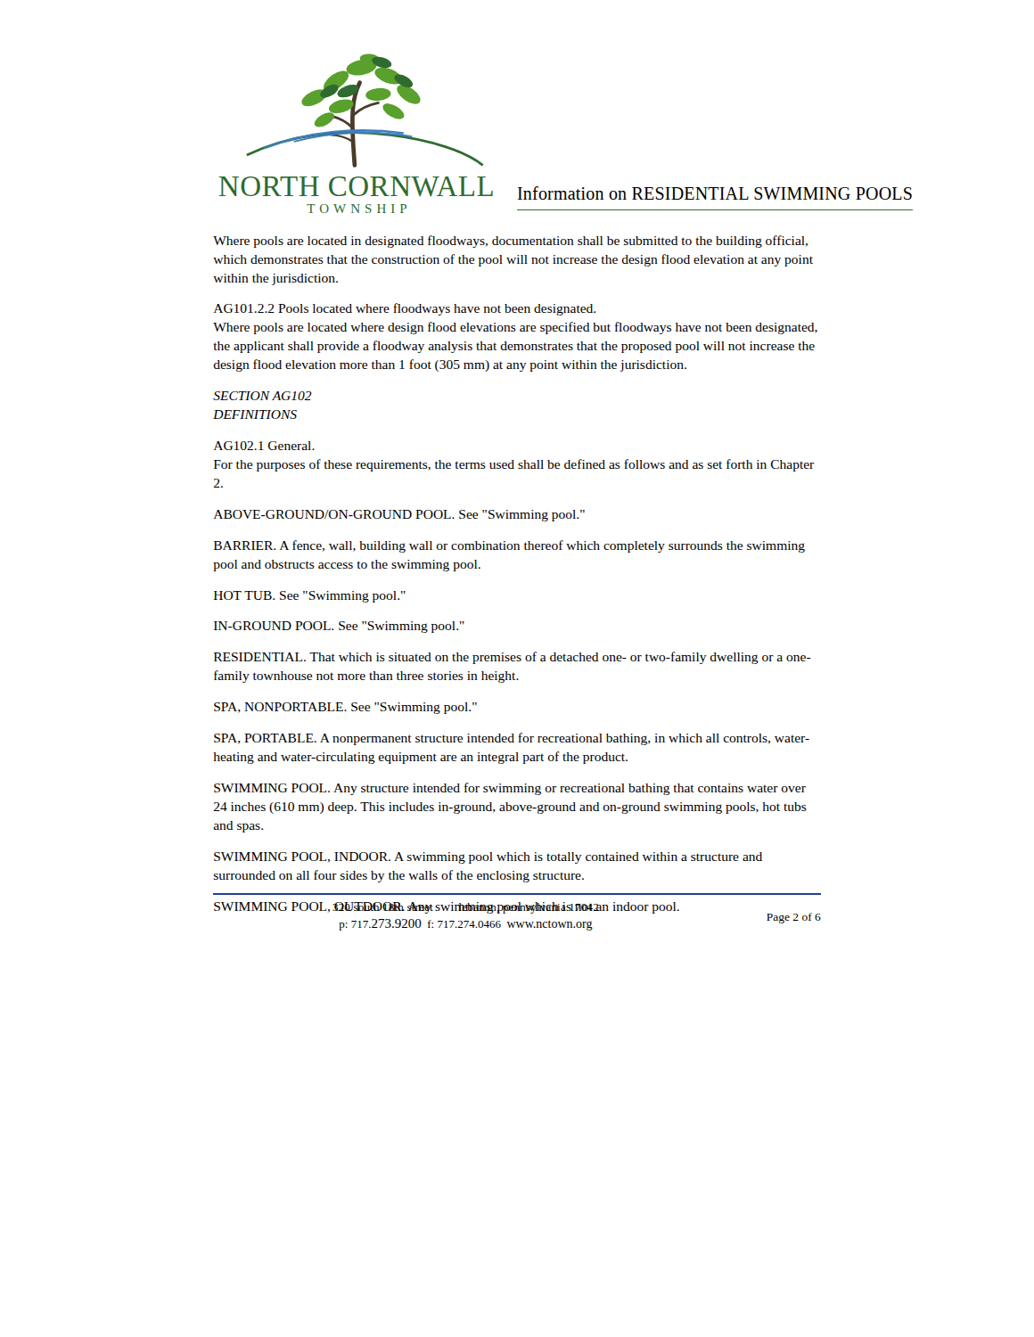NORTH CORNWALL
TOWNSHIP
Information on RESIDENTIAL SWIMMING POOLS
Where pools are located in designated floodways, documentation shall be submitted to the building official, which demonstrates that the construction of the pool will not increase the design flood elevation at any point within the jurisdiction.
AG101.2.2 Pools located where floodways have not been designated.
Where pools are located where design flood elevations are specified but floodways have not been designated, the applicant shall provide a floodway analysis that demonstrates that the proposed pool will not increase the design flood elevation more than 1 foot (305 mm) at any point within the jurisdiction.
SECTION AG102
DEFINITIONS
AG102.1 General.
For the purposes of these requirements, the terms used shall be defined as follows and as set forth in Chapter 2.
Above-ground/on-ground pool. See "Swimming pool."
Barrier. A fence, wall, building wall or combination thereof which completely surrounds the swimming pool and obstructs access to the swimming pool.
Hot tub. See "Swimming pool."
In-ground pool. See "Swimming pool."
Residential. That which is situated on the premises of a detached one- or two-family dwelling or a one-family townhouse not more than three stories in height.
Spa, nonportable. See "Swimming pool."
Spa, portable. A nonpermanent structure intended for recreational bathing, in which all controls, water-heating and water-circulating equipment are an integral part of the product.
Swimming pool. Any structure intended for swimming or recreational bathing that contains water over 24 inches (610 mm) deep. This includes in-ground, above-ground and on-ground swimming pools, hot tubs and spas.
Swimming pool, indoor. A swimming pool which is totally contained within a structure and surrounded on all four sides by the walls of the enclosing structure.
Swimming pool, outdoor. Any swimming pool which is not an indoor pool.
320 south 18th street lebanon, pennsylvania 17042
p: 717.273.9200 f: 717.274.0466 www.nctown.org
Page 2 of 6